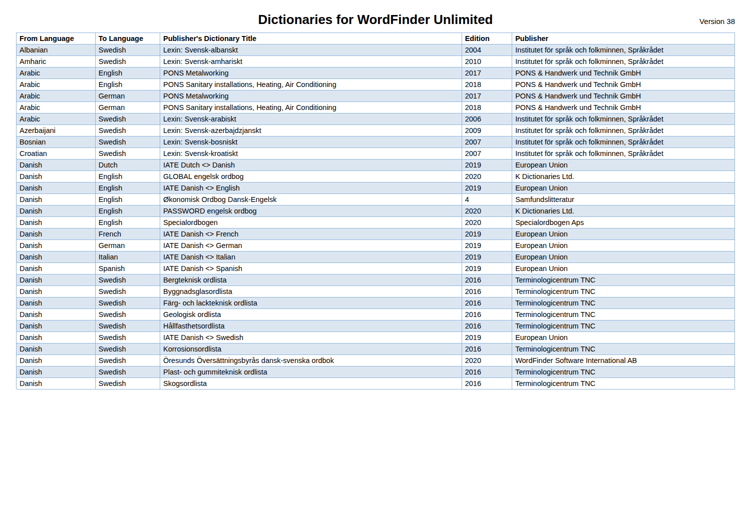Dictionaries for WordFinder Unlimited
Version 38
| From Language | To Language | Publisher's Dictionary Title | Edition | Publisher |
| --- | --- | --- | --- | --- |
| Albanian | Swedish | Lexin: Svensk-albanskt | 2004 | Institutet för språk och folkminnen, Språkrådet |
| Amharic | Swedish | Lexin: Svensk-amhariskt | 2010 | Institutet för språk och folkminnen, Språkrådet |
| Arabic | English | PONS Metalworking | 2017 | PONS & Handwerk und Technik GmbH |
| Arabic | English | PONS Sanitary installations, Heating, Air Conditioning | 2018 | PONS & Handwerk und Technik GmbH |
| Arabic | German | PONS Metalworking | 2017 | PONS & Handwerk und Technik GmbH |
| Arabic | German | PONS Sanitary installations, Heating, Air Conditioning | 2018 | PONS & Handwerk und Technik GmbH |
| Arabic | Swedish | Lexin: Svensk-arabiskt | 2006 | Institutet för språk och folkminnen, Språkrådet |
| Azerbaijani | Swedish | Lexin: Svensk-azerbajdzjanskt | 2009 | Institutet för språk och folkminnen, Språkrådet |
| Bosnian | Swedish | Lexin: Svensk-bosniskt | 2007 | Institutet för språk och folkminnen, Språkrådet |
| Croatian | Swedish | Lexin: Svensk-kroatiskt | 2007 | Institutet för språk och folkminnen, Språkrådet |
| Danish | Dutch | IATE Dutch <> Danish | 2019 | European Union |
| Danish | English | GLOBAL engelsk ordbog | 2020 | K Dictionaries Ltd. |
| Danish | English | IATE Danish <> English | 2019 | European Union |
| Danish | English | Økonomisk Ordbog Dansk-Engelsk | 4 | Samfundslitteratur |
| Danish | English | PASSWORD engelsk ordbog | 2020 | K Dictionaries Ltd. |
| Danish | English | Specialordbogen | 2020 | Specialordbogen Aps |
| Danish | French | IATE Danish <> French | 2019 | European Union |
| Danish | German | IATE Danish <> German | 2019 | European Union |
| Danish | Italian | IATE Danish <> Italian | 2019 | European Union |
| Danish | Spanish | IATE Danish <> Spanish | 2019 | European Union |
| Danish | Swedish | Bergteknisk ordlista | 2016 | Terminologicentrum TNC |
| Danish | Swedish | Byggnadsglasordlista | 2016 | Terminologicentrum TNC |
| Danish | Swedish | Färg- och lackteknisk ordlista | 2016 | Terminologicentrum TNC |
| Danish | Swedish | Geologisk ordlista | 2016 | Terminologicentrum TNC |
| Danish | Swedish | Hållfasthetsordlista | 2016 | Terminologicentrum TNC |
| Danish | Swedish | IATE Danish <> Swedish | 2019 | European Union |
| Danish | Swedish | Korrosionsordlista | 2016 | Terminologicentrum TNC |
| Danish | Swedish | Öresunds Översättningsbyrås dansk-svenska ordbok | 2020 | WordFinder Software International AB |
| Danish | Swedish | Plast- och gummiteknisk ordlista | 2016 | Terminologicentrum TNC |
| Danish | Swedish | Skogsordlista | 2016 | Terminologicentrum TNC |